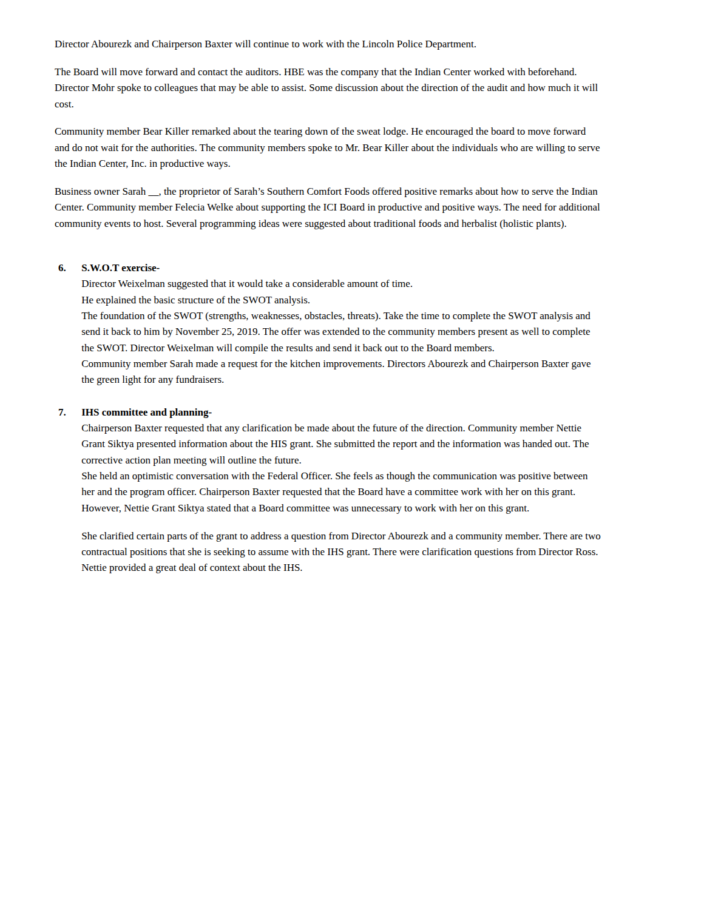Director Abourezk and Chairperson Baxter will continue to work with the Lincoln Police Department.
The Board will move forward and contact the auditors. HBE was the company that the Indian Center worked with beforehand. Director Mohr spoke to colleagues that may be able to assist. Some discussion about the direction of the audit and how much it will cost.
Community member Bear Killer remarked about the tearing down of the sweat lodge. He encouraged the board to move forward and do not wait for the authorities. The community members spoke to Mr. Bear Killer about the individuals who are willing to serve the Indian Center, Inc. in productive ways.
Business owner Sarah __, the proprietor of Sarah’s Southern Comfort Foods offered positive remarks about how to serve the Indian Center. Community member Felecia Welke about supporting the ICI Board in productive and positive ways. The need for additional community events to host. Several programming ideas were suggested about traditional foods and herbalist (holistic plants).
S.W.O.T exercise-
Director Weixelman suggested that it would take a considerable amount of time.
He explained the basic structure of the SWOT analysis.
The foundation of the SWOT (strengths, weaknesses, obstacles, threats). Take the time to complete the SWOT analysis and send it back to him by November 25, 2019. The offer was extended to the community members present as well to complete the SWOT. Director Weixelman will compile the results and send it back out to the Board members.
Community member Sarah made a request for the kitchen improvements. Directors Abourezk and Chairperson Baxter gave the green light for any fundraisers.
IHS committee and planning-
Chairperson Baxter requested that any clarification be made about the future of the direction. Community member Nettie Grant Siktya presented information about the HIS grant. She submitted the report and the information was handed out. The corrective action plan meeting will outline the future.
She held an optimistic conversation with the Federal Officer. She feels as though the communication was positive between her and the program officer. Chairperson Baxter requested that the Board have a committee work with her on this grant. However, Nettie Grant Siktya stated that a Board committee was unnecessary to work with her on this grant.
She clarified certain parts of the grant to address a question from Director Abourezk and a community member. There are two contractual positions that she is seeking to assume with the IHS grant. There were clarification questions from Director Ross. Nettie provided a great deal of context about the IHS.